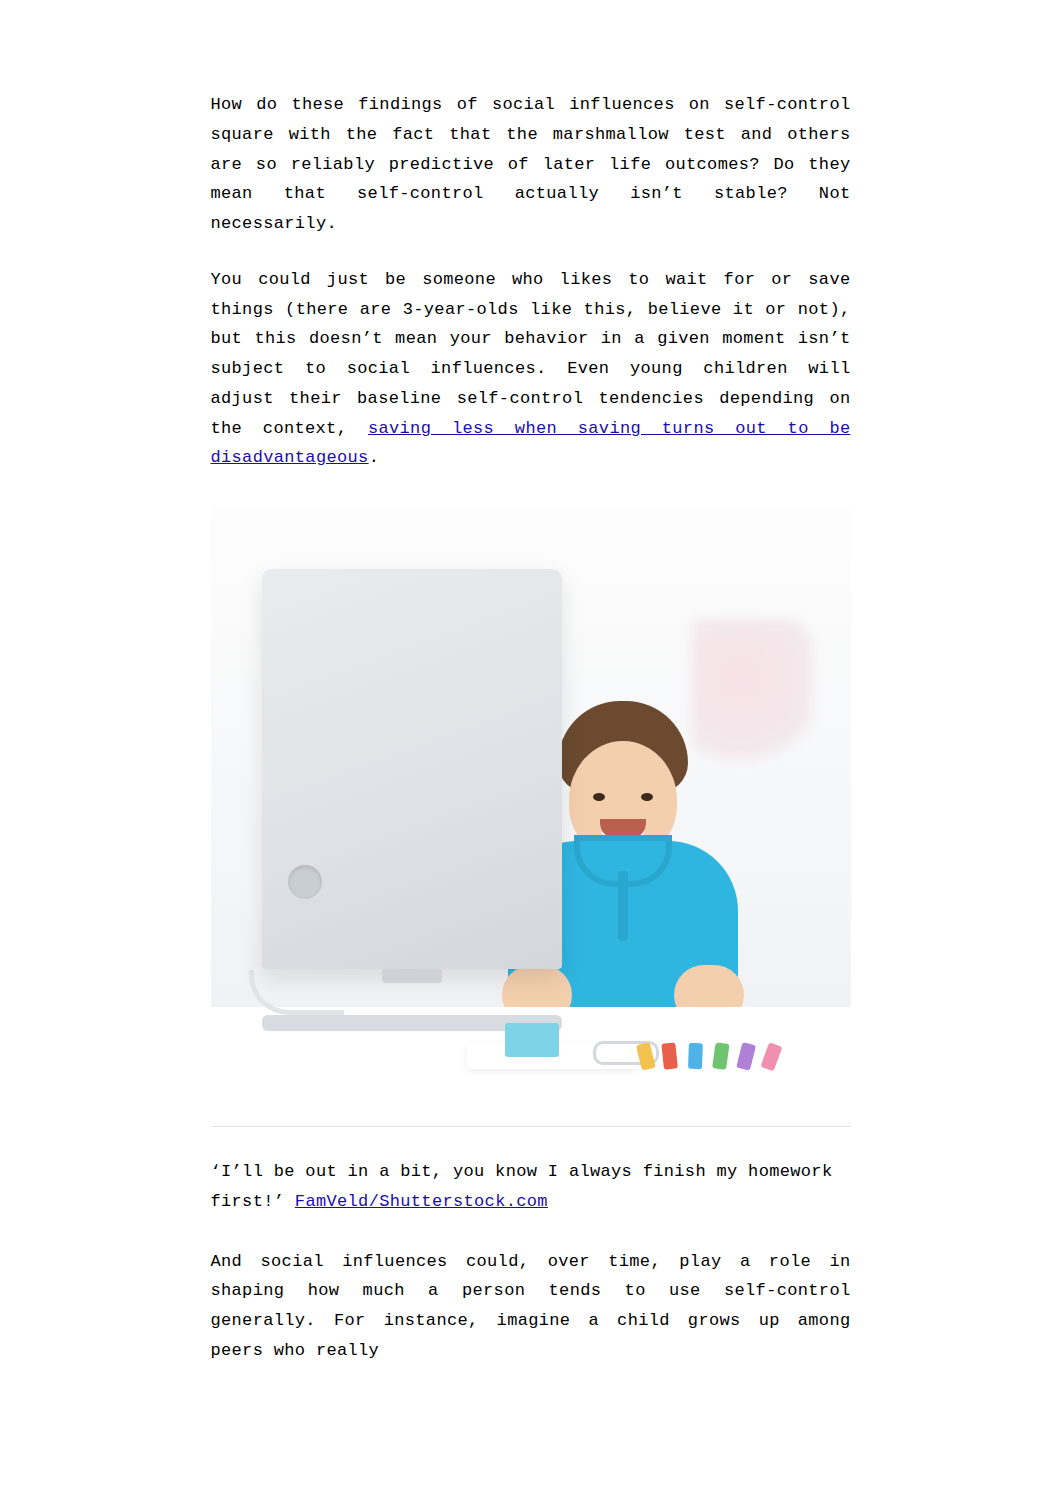How do these findings of social influences on self-control square with the fact that the marshmallow test and others are so reliably predictive of later life outcomes? Do they mean that self-control actually isn’t stable? Not necessarily.
You could just be someone who likes to wait for or save things (there are 3-year-olds like this, believe it or not), but this doesn’t mean your behavior in a given moment isn’t subject to social influences. Even young children will adjust their baseline self-control tendencies depending on the context, saving less when saving turns out to be disadvantageous.
‘I’ll be out in a bit, you know I always finish my homework first!’ FamVeld/Shutterstock.com
And social influences could, over time, play a role in shaping how much a person tends to use self-control generally. For instance, imagine a child grows up among peers who really